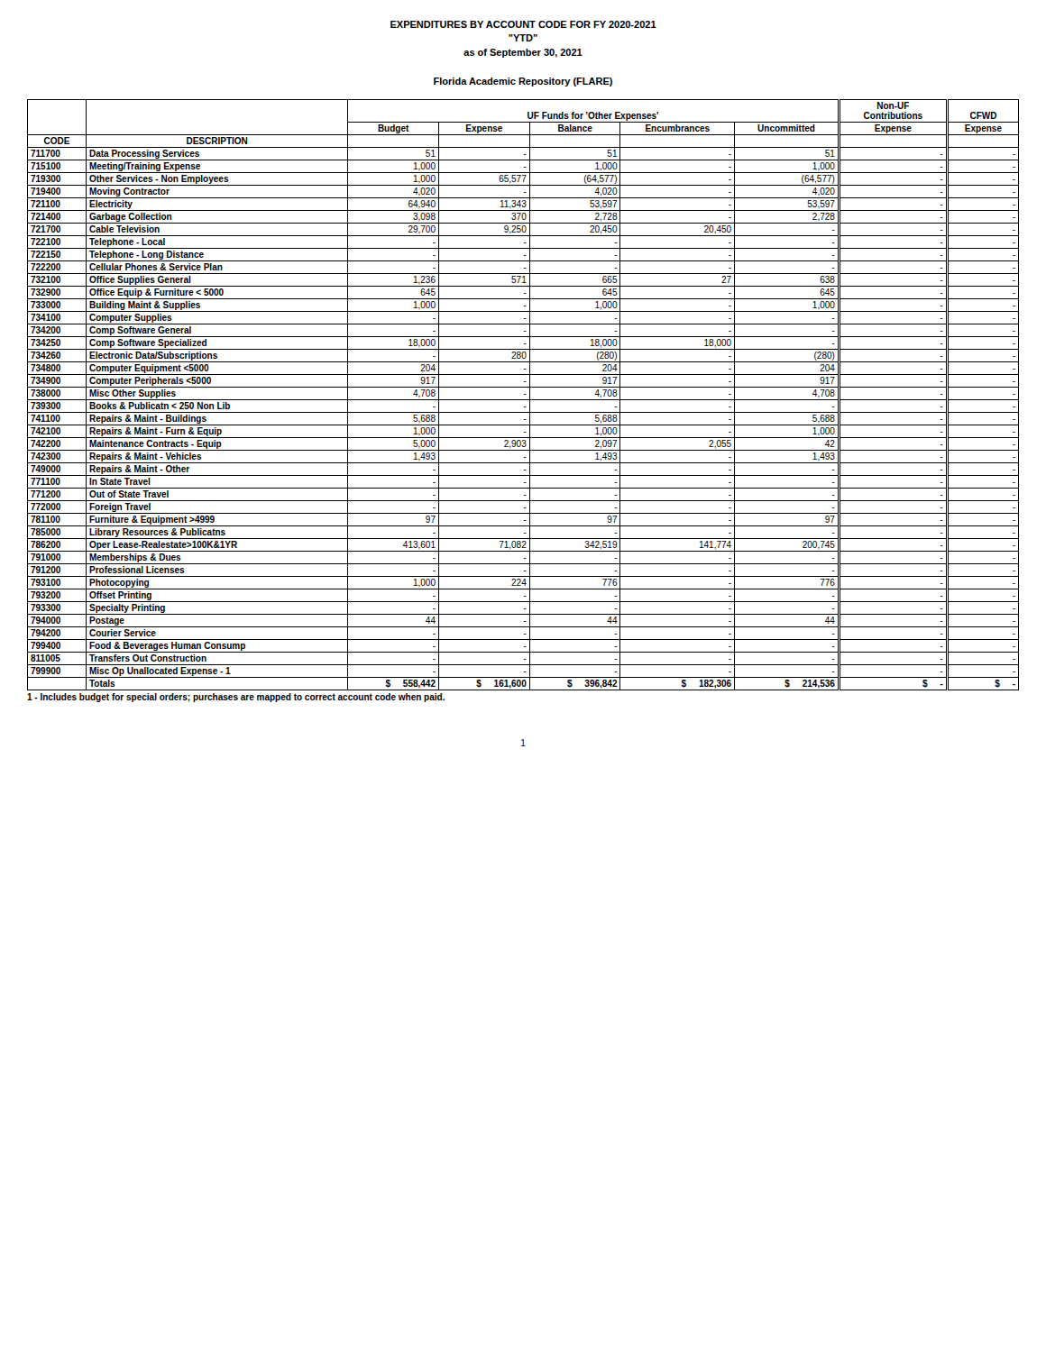EXPENDITURES BY ACCOUNT CODE FOR FY 2020-2021
"YTD"
as of September 30, 2021
Florida Academic Repository (FLARE)
| | | UF Funds for 'Other Expenses' | Non-UF Contributions | CFWD |
| --- | --- | --- | --- | --- |
| Budget | Expense | Balance | Encumbrances | Uncommitted | Expense | Expense |
| CODE | DESCRIPTION | | | | | | | |
| 711700 | Data Processing Services | 51 | - | 51 | - | 51 | - | - |
| 715100 | Meeting/Training Expense | 1,000 | - | 1,000 | - | 1,000 | - | - |
| 719300 | Other Services - Non Employees | 1,000 | 65,577 | (64,577) | - | (64,577) | - | - |
| 719400 | Moving Contractor | 4,020 | - | 4,020 | - | 4,020 | - | - |
| 721100 | Electricity | 64,940 | 11,343 | 53,597 | - | 53,597 | - | - |
| 721400 | Garbage Collection | 3,098 | 370 | 2,728 | - | 2,728 | - | - |
| 721700 | Cable Television | 29,700 | 9,250 | 20,450 | 20,450 | - | - | - |
| 722100 | Telephone - Local | - | - | - | - | - | - | - |
| 722150 | Telephone - Long Distance | - | - | - | - | - | - | - |
| 722200 | Cellular Phones & Service Plan | - | - | - | - | - | - | - |
| 732100 | Office Supplies General | 1,236 | 571 | 665 | 27 | 638 | - | - |
| 732900 | Office Equip & Furniture < 5000 | 645 | - | 645 | - | 645 | - | - |
| 733000 | Building Maint & Supplies | 1,000 | - | 1,000 | - | 1,000 | - | - |
| 734100 | Computer Supplies | - | - | - | - | - | - | - |
| 734200 | Comp Software General | - | - | - | - | - | - | - |
| 734250 | Comp Software Specialized | 18,000 | - | 18,000 | 18,000 | - | - | - |
| 734260 | Electronic Data/Subscriptions | - | 280 | (280) | - | (280) | - | - |
| 734800 | Computer Equipment <5000 | 204 | - | 204 | - | 204 | - | - |
| 734900 | Computer Peripherals <5000 | 917 | - | 917 | - | 917 | - | - |
| 738000 | Misc Other Supplies | 4,708 | - | 4,708 | - | 4,708 | - | - |
| 739300 | Books & Publicatn < 250 Non Lib | - | - | - | - | - | - | - |
| 741100 | Repairs & Maint - Buildings | 5,688 | - | 5,688 | - | 5,688 | - | - |
| 742100 | Repairs & Maint - Furn & Equip | 1,000 | - | 1,000 | - | 1,000 | - | - |
| 742200 | Maintenance Contracts - Equip | 5,000 | 2,903 | 2,097 | 2,055 | 42 | - | - |
| 742300 | Repairs & Maint - Vehicles | 1,493 | - | 1,493 | - | 1,493 | - | - |
| 749000 | Repairs & Maint - Other | - | - | - | - | - | - | - |
| 771100 | In State Travel | - | - | - | - | - | - | - |
| 771200 | Out of State Travel | - | - | - | - | - | - | - |
| 772000 | Foreign Travel | - | - | - | - | - | - | - |
| 781100 | Furniture & Equipment >4999 | 97 | - | 97 | - | 97 | - | - |
| 785000 | Library Resources & Publicatns | - | - | - | - | - | - | - |
| 786200 | Oper Lease-Realestate>100K&1YR | 413,601 | 71,082 | 342,519 | 141,774 | 200,745 | - | - |
| 791000 | Memberships & Dues | - | - | - | - | - | - | - |
| 791200 | Professional Licenses | - | - | - | - | - | - | - |
| 793100 | Photocopying | 1,000 | 224 | 776 | - | 776 | - | - |
| 793200 | Offset Printing | - | - | - | - | - | - | - |
| 793300 | Specialty Printing | - | - | - | - | - | - | - |
| 794000 | Postage | 44 | - | 44 | - | 44 | - | - |
| 794200 | Courier Service | - | - | - | - | - | - | - |
| 799400 | Food & Beverages Human Consump | - | - | - | - | - | - | - |
| 811005 | Transfers Out Construction | - | - | - | - | - | - | - |
| 799900 | Misc Op Unallocated Expense - 1 | - | - | - | - | - | - | - |
| | Totals | $ 558,442 | $ 161,600 | $ 396,842 | $ 182,306 | $ 214,536 | $ - | $ - |
1 - Includes budget for special orders; purchases are mapped to correct account code when paid.
1